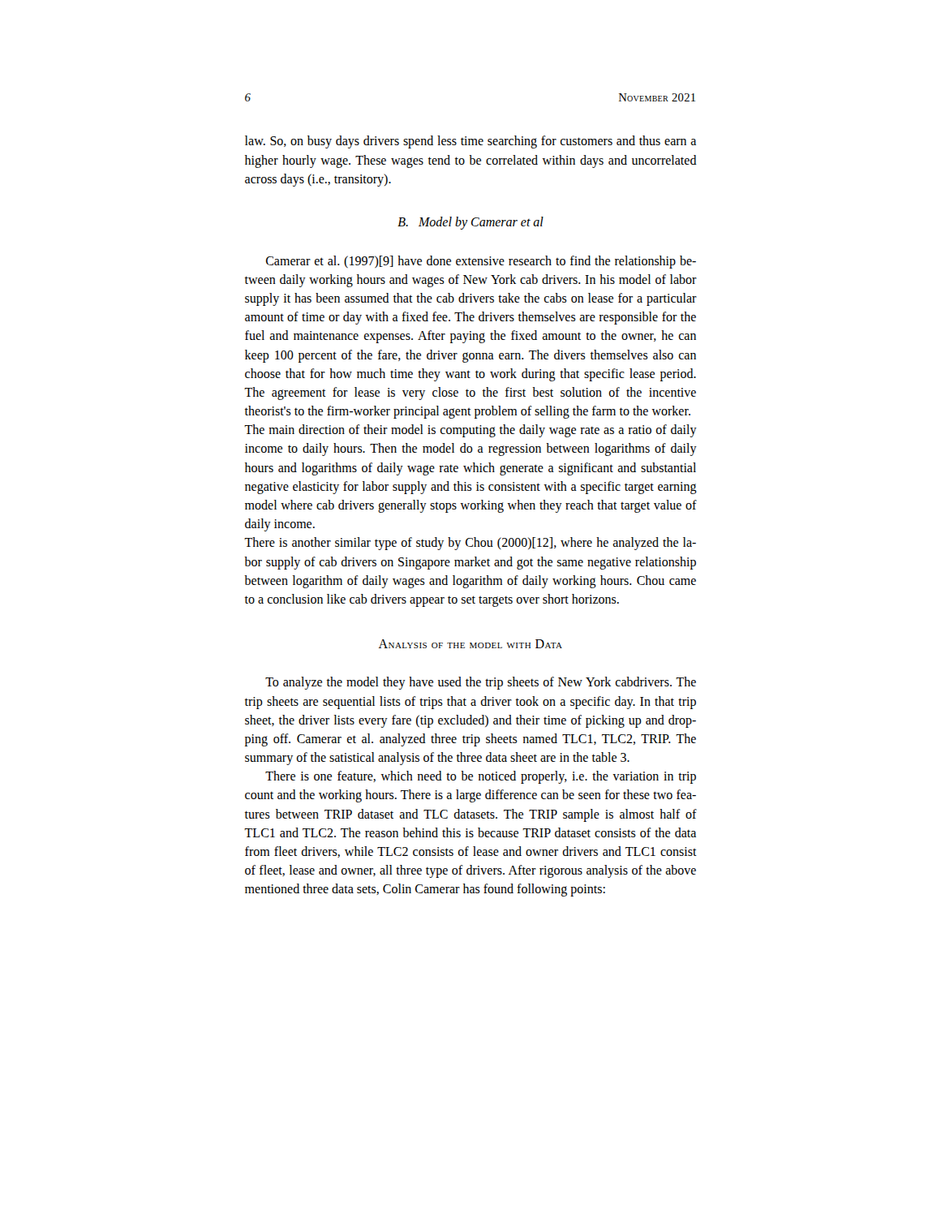6 November 2021
law. So, on busy days drivers spend less time searching for customers and thus earn a higher hourly wage. These wages tend to be correlated within days and uncorrelated across days (i.e., transitory).
B. Model by Camerar et al
Camerar et al. (1997)[9] have done extensive research to find the relationship between daily working hours and wages of New York cab drivers. In his model of labor supply it has been assumed that the cab drivers take the cabs on lease for a particular amount of time or day with a fixed fee. The drivers themselves are responsible for the fuel and maintenance expenses. After paying the fixed amount to the owner, he can keep 100 percent of the fare, the driver gonna earn. The divers themselves also can choose that for how much time they want to work during that specific lease period. The agreement for lease is very close to the first best solution of the incentive theorist's to the firm-worker principal agent problem of selling the farm to the worker.
The main direction of their model is computing the daily wage rate as a ratio of daily income to daily hours. Then the model do a regression between logarithms of daily hours and logarithms of daily wage rate which generate a significant and substantial negative elasticity for labor supply and this is consistent with a specific target earning model where cab drivers generally stops working when they reach that target value of daily income.
There is another similar type of study by Chou (2000)[12], where he analyzed the labor supply of cab drivers on Singapore market and got the same negative relationship between logarithm of daily wages and logarithm of daily working hours. Chou came to a conclusion like cab drivers appear to set targets over short horizons.
Analysis of the model with Data
To analyze the model they have used the trip sheets of New York cabdrivers. The trip sheets are sequential lists of trips that a driver took on a specific day. In that trip sheet, the driver lists every fare (tip excluded) and their time of picking up and dropping off. Camerar et al. analyzed three trip sheets named TLC1, TLC2, TRIP. The summary of the satistical analysis of the three data sheet are in the table 3.
There is one feature, which need to be noticed properly, i.e. the variation in trip count and the working hours. There is a large difference can be seen for these two features between TRIP dataset and TLC datasets. The TRIP sample is almost half of TLC1 and TLC2. The reason behind this is because TRIP dataset consists of the data from fleet drivers, while TLC2 consists of lease and owner drivers and TLC1 consist of fleet, lease and owner, all three type of drivers. After rigorous analysis of the above mentioned three data sets, Colin Camerar has found following points: